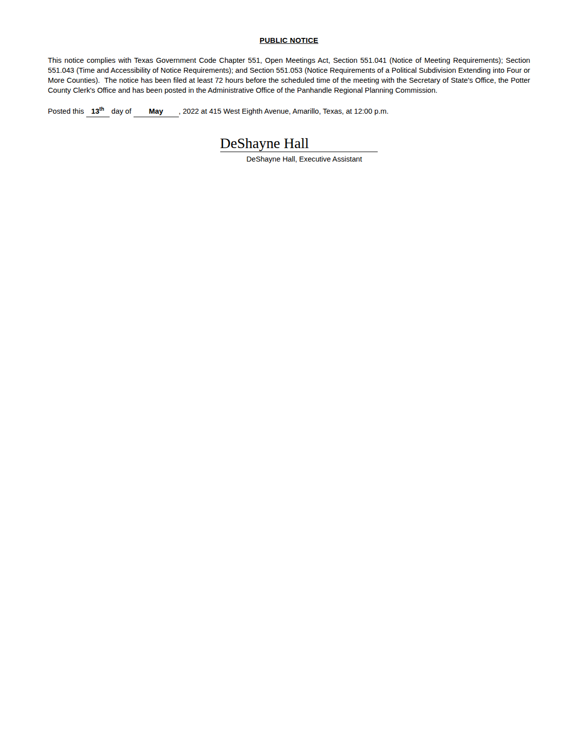PUBLIC NOTICE
This notice complies with Texas Government Code Chapter 551, Open Meetings Act, Section 551.041 (Notice of Meeting Requirements); Section 551.043 (Time and Accessibility of Notice Requirements); and Section 551.053 (Notice Requirements of a Political Subdivision Extending into Four or More Counties). The notice has been filed at least 72 hours before the scheduled time of the meeting with the Secretary of State's Office, the Potter County Clerk's Office and has been posted in the Administrative Office of the Panhandle Regional Planning Commission.
Posted this 13th day of May, 2022 at 415 West Eighth Avenue, Amarillo, Texas, at 12:00 p.m.
DeShayne Hall
DeShayne Hall, Executive Assistant